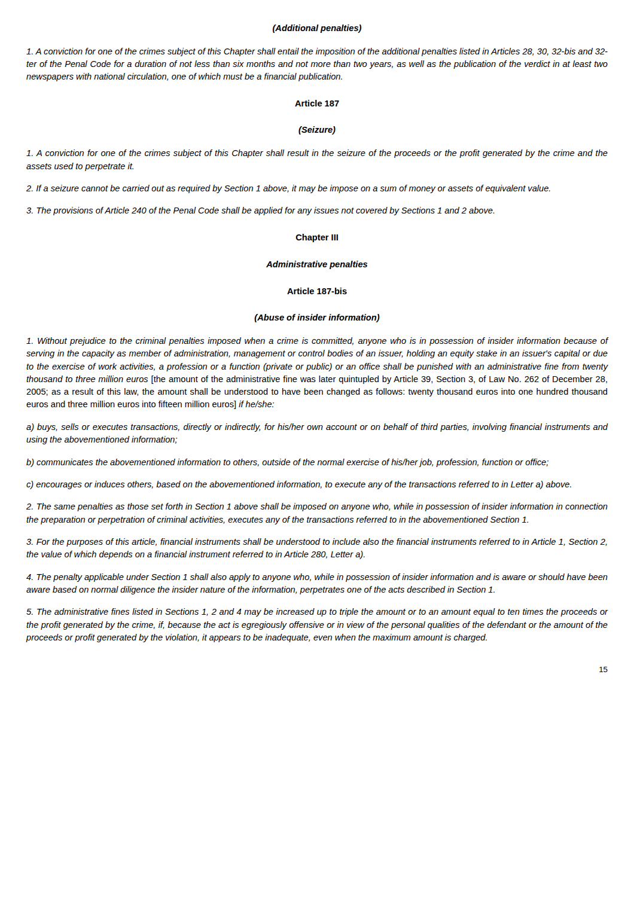(Additional penalties)
1. A conviction for one of the crimes subject of this Chapter shall entail the imposition of the additional penalties listed in Articles 28, 30, 32-bis and 32-ter of the Penal Code for a duration of not less than six months and not more than two years, as well as the publication of the verdict in at least two newspapers with national circulation, one of which must be a financial publication.
Article 187
(Seizure)
1. A conviction for one of the crimes subject of this Chapter shall result in the seizure of the proceeds or the profit generated by the crime and the assets used to perpetrate it.
2. If a seizure cannot be carried out as required by Section 1 above, it may be impose on a sum of money or assets of equivalent value.
3. The provisions of Article 240 of the Penal Code shall be applied for any issues not covered by Sections 1 and 2 above.
Chapter III
Administrative penalties
Article 187-bis
(Abuse of insider information)
1. Without prejudice to the criminal penalties imposed when a crime is committed, anyone who is in possession of insider information because of serving in the capacity as member of administration, management or control bodies of an issuer, holding an equity stake in an issuer's capital or due to the exercise of work activities, a profession or a function (private or public) or an office shall be punished with an administrative fine from twenty thousand to three million euros [the amount of the administrative fine was later quintupled by Article 39, Section 3, of Law No. 262 of December 28, 2005; as a result of this law, the amount shall be understood to have been changed as follows: twenty thousand euros into one hundred thousand euros and three million euros into fifteen million euros] if he/she:
a) buys, sells or executes transactions, directly or indirectly, for his/her own account or on behalf of third parties, involving financial instruments and using the abovementioned information;
b) communicates the abovementioned information to others, outside of the normal exercise of his/her job, profession, function or office;
c) encourages or induces others, based on the abovementioned information, to execute any of the transactions referred to in Letter a) above.
2. The same penalties as those set forth in Section 1 above shall be imposed on anyone who, while in possession of insider information in connection the preparation or perpetration of criminal activities, executes any of the transactions referred to in the abovementioned Section 1.
3. For the purposes of this article, financial instruments shall be understood to include also the financial instruments referred to in Article 1, Section 2, the value of which depends on a financial instrument referred to in Article 280, Letter a).
4. The penalty applicable under Section 1 shall also apply to anyone who, while in possession of insider information and is aware or should have been aware based on normal diligence the insider nature of the information, perpetrates one of the acts described in Section 1.
5. The administrative fines listed in Sections 1, 2 and 4 may be increased up to triple the amount or to an amount equal to ten times the proceeds or the profit generated by the crime, if, because the act is egregiously offensive or in view of the personal qualities of the defendant or the amount of the proceeds or profit generated by the violation, it appears to be inadequate, even when the maximum amount is charged.
15